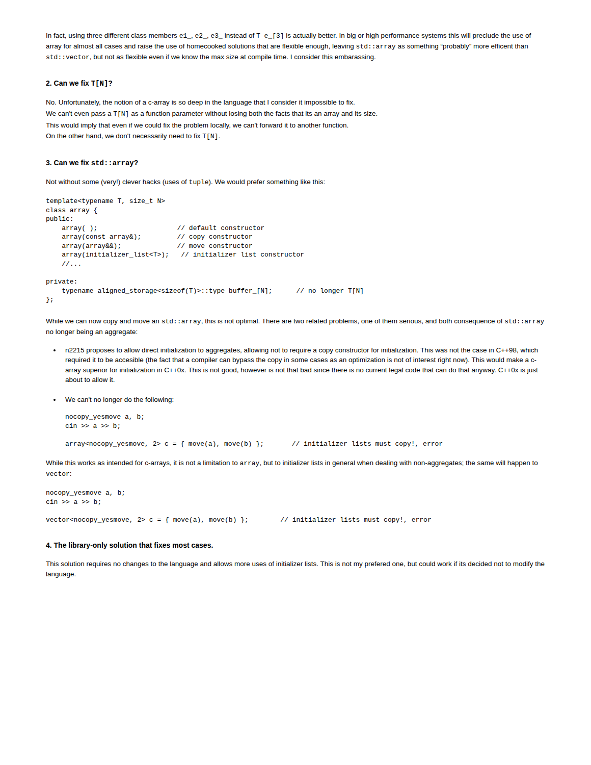In fact, using three different class members e1_, e2_, e3_ instead of T e_[3] is actually better. In big or high performance systems this will preclude the use of array for almost all cases and raise the use of homecooked solutions that are flexible enough, leaving std::array as something “probably” more efficent than std::vector, but not as flexible even if we know the max size at compile time. I consider this embarassing.
2. Can we fix T[N]?
No. Unfortunately, the notion of a c-array is so deep in the language that I consider it impossible to fix.
We can't even pass a T[N] as a function parameter without losing both the facts that its an array and its size.
This would imply that even if we could fix the problem locally, we can't forward it to another function.
On the other hand, we don't necessarily need to fix T[N].
3. Can we fix std::array?
Not without some (very!) clever hacks (uses of tuple). We would prefer something like this:
template<typename T, size_t N>
class array {
public:
    array( );                    // default constructor
    array(const array&);         // copy constructor
    array(array&&);              // move constructor
    array(initializer_list<T>);   // initializer list constructor
    //...

private:
    typename aligned_storage<sizeof(T)>::type buffer_[N];      // no longer T[N]
};
While we can now copy and move an std::array, this is not optimal. There are two related problems, one of them serious, and both consequence of std::array no longer being an aggregate:
n2215 proposes to allow direct initialization to aggregates, allowing not to require a copy constructor for initialization. This was not the case in C++98, which required it to be accesible (the fact that a compiler can bypass the copy in some cases as an optimization is not of interest right now). This would make a c-array superior for initialization in C++0x. This is not good, however is not that bad since there is no current legal code that can do that anyway. C++0x is just about to allow it.
We can't no longer do the following:
nocopy_yesmove a, b;
cin >> a >> b;

array<nocopy_yesmove, 2> c = { move(a), move(b) };       // initializer lists must copy!, error
While this works as intended for c-arrays, it is not a limitation to array, but to initializer lists in general when dealing with non-aggregates; the same will happen to vector:
nocopy_yesmove a, b;
cin >> a >> b;

vector<nocopy_yesmove, 2> c = { move(a), move(b) };        // initializer lists must copy!, error
4. The library-only solution that fixes most cases.
This solution requires no changes to the language and allows more uses of initializer lists. This is not my prefered one, but could work if its decided not to modify the language.